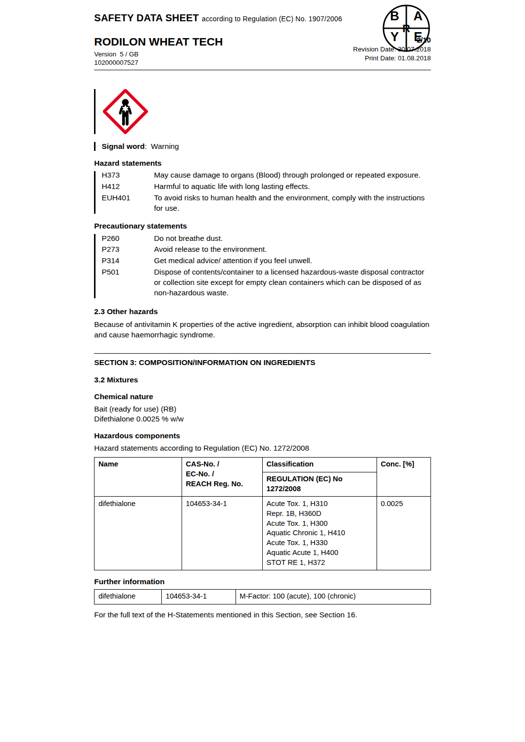B A Y E R
SAFETY DATA SHEET according to Regulation (EC) No. 1907/2006
RODILON WHEAT TECH
Version 5 / GB
102000007527
2/10
Revision Date: 30.07.2018
Print Date: 01.08.2018
Signal word: Warning
Hazard statements
| H373 | May cause damage to organs (Blood) through prolonged or repeated exposure. |
| H412 | Harmful to aquatic life with long lasting effects. |
| EUH401 | To avoid risks to human health and the environment, comply with the instructions for use. |
Precautionary statements
| P260 | Do not breathe dust. |
| P273 | Avoid release to the environment. |
| P314 | Get medical advice/ attention if you feel unwell. |
| P501 | Dispose of contents/container to a licensed hazardous-waste disposal contractor or collection site except for empty clean containers which can be disposed of as non-hazardous waste. |
2.3 Other hazards
Because of antivitamin K properties of the active ingredient, absorption can inhibit blood coagulation and cause haemorrhagic syndrome.
SECTION 3: COMPOSITION/INFORMATION ON INGREDIENTS
3.2 Mixtures
Chemical nature
Bait (ready for use) (RB)
Difethialone 0.0025 % w/w
Hazardous components
Hazard statements according to Regulation (EC) No. 1272/2008
| Name | CAS-No. / EC-No. / REACH Reg. No. | Classification | Conc. [%] |
| --- | --- | --- | --- |
| REGULATION (EC) No 1272/2008 |
| difethialone | 104653-34-1 | Acute Tox. 1, H310 Repr. 1B, H360D Acute Tox. 1, H300 Aquatic Chronic 1, H410 Acute Tox. 1, H330 Aquatic Acute 1, H400 STOT RE 1, H372 | 0.0025 |
Further information
| difethialone | 104653-34-1 | M-Factor: 100 (acute), 100 (chronic) |
For the full text of the H-Statements mentioned in this Section, see Section 16.